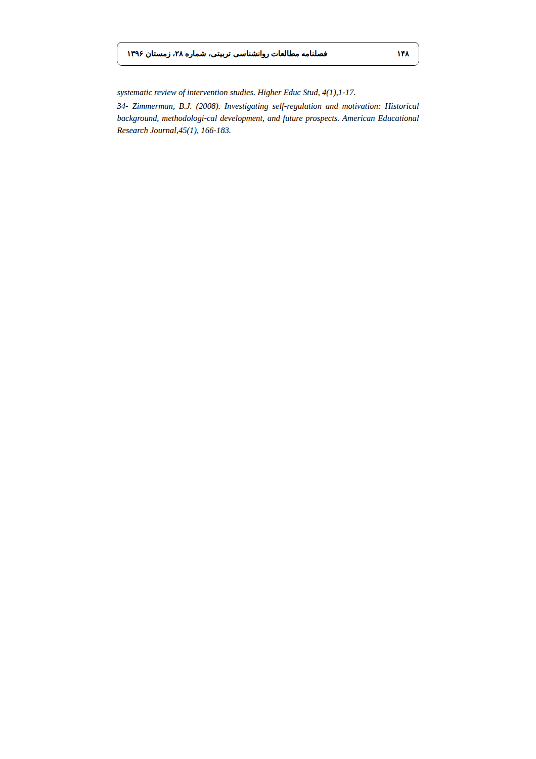۱۴۸ فصلنامه مطالعات روانشناسی تربیتی، شماره ۲۸، زمستان ۱۳۹۶
systematic review of intervention studies. Higher Educ Stud, 4(1),1-17.
34- Zimmerman, B.J. (2008). Investigating self-regulation and motivation: Historical background, methodologi-cal development, and future prospects. American Educational Research Journal,45(1), 166-183.